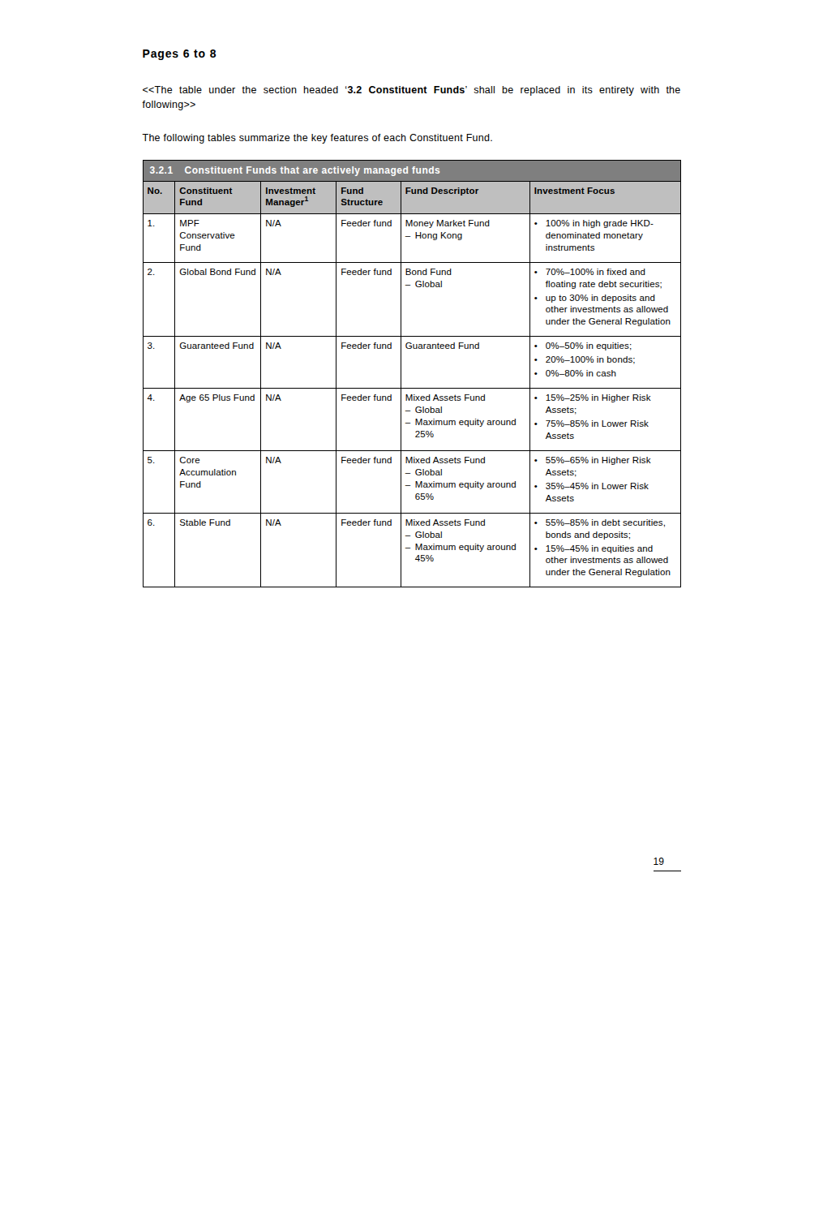Pages 6 to 8
<<The table under the section headed ‘3.2 Constituent Funds’ shall be replaced in its entirety with the following>>
The following tables summarize the key features of each Constituent Fund.
3.2.1 Constituent Funds that are actively managed funds
| No. | Constituent Fund | Investment Manager 1 | Fund Structure | Fund Descriptor | Investment Focus |
| --- | --- | --- | --- | --- | --- |
| 1. | MPF Conservative Fund | N/A | Feeder fund | Money Market Fund Hong Kong | 100% in high grade HKD-denominated monetary instruments |
| 2. | Global Bond Fund | N/A | Feeder fund | Bond Fund Global | 70%–100% in fixed and floating rate debt securities; up to 30% in deposits and other investments as allowed under the General Regulation |
| 3. | Guaranteed Fund | N/A | Feeder fund | Guaranteed Fund | 0%–50% in equities; 20%–100% in bonds; 0%–80% in cash |
| 4. | Age 65 Plus Fund | N/A | Feeder fund | Mixed Assets Fund Global Maximum equity around 25% | 15%–25% in Higher Risk Assets; 75%–85% in Lower Risk Assets |
| 5. | Core Accumulation Fund | N/A | Feeder fund | Mixed Assets Fund Global Maximum equity around 65% | 55%–65% in Higher Risk Assets; 35%–45% in Lower Risk Assets |
| 6. | Stable Fund | N/A | Feeder fund | Mixed Assets Fund Global Maximum equity around 45% | 55%–85% in debt securities, bonds and deposits; 15%–45% in equities and other investments as allowed under the General Regulation |
19